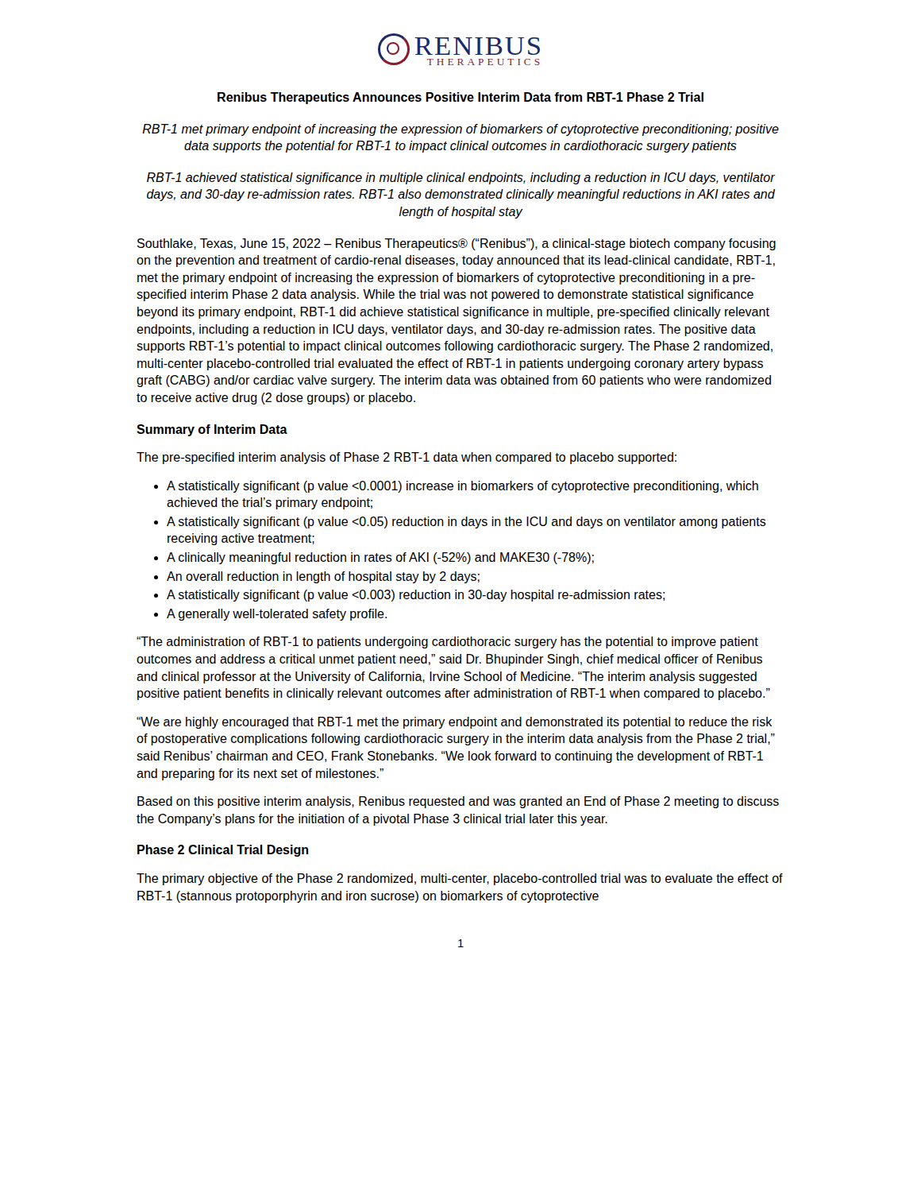RENIBUS THERAPEUTICS
Renibus Therapeutics Announces Positive Interim Data from RBT-1 Phase 2 Trial
RBT-1 met primary endpoint of increasing the expression of biomarkers of cytoprotective preconditioning; positive data supports the potential for RBT-1 to impact clinical outcomes in cardiothoracic surgery patients
RBT-1 achieved statistical significance in multiple clinical endpoints, including a reduction in ICU days, ventilator days, and 30-day re-admission rates. RBT-1 also demonstrated clinically meaningful reductions in AKI rates and length of hospital stay
Southlake, Texas, June 15, 2022 – Renibus Therapeutics® (“Renibus”), a clinical-stage biotech company focusing on the prevention and treatment of cardio-renal diseases, today announced that its lead-clinical candidate, RBT-1, met the primary endpoint of increasing the expression of biomarkers of cytoprotective preconditioning in a pre-specified interim Phase 2 data analysis. While the trial was not powered to demonstrate statistical significance beyond its primary endpoint, RBT-1 did achieve statistical significance in multiple, pre-specified clinically relevant endpoints, including a reduction in ICU days, ventilator days, and 30-day re-admission rates. The positive data supports RBT-1’s potential to impact clinical outcomes following cardiothoracic surgery. The Phase 2 randomized, multi-center placebo-controlled trial evaluated the effect of RBT-1 in patients undergoing coronary artery bypass graft (CABG) and/or cardiac valve surgery. The interim data was obtained from 60 patients who were randomized to receive active drug (2 dose groups) or placebo.
Summary of Interim Data
The pre-specified interim analysis of Phase 2 RBT-1 data when compared to placebo supported:
A statistically significant (p value <0.0001) increase in biomarkers of cytoprotective preconditioning, which achieved the trial’s primary endpoint;
A statistically significant (p value <0.05) reduction in days in the ICU and days on ventilator among patients receiving active treatment;
A clinically meaningful reduction in rates of AKI (-52%) and MAKE30 (-78%);
An overall reduction in length of hospital stay by 2 days;
A statistically significant (p value <0.003) reduction in 30-day hospital re-admission rates;
A generally well-tolerated safety profile.
“The administration of RBT-1 to patients undergoing cardiothoracic surgery has the potential to improve patient outcomes and address a critical unmet patient need,” said Dr. Bhupinder Singh, chief medical officer of Renibus and clinical professor at the University of California, Irvine School of Medicine. “The interim analysis suggested positive patient benefits in clinically relevant outcomes after administration of RBT-1 when compared to placebo.”
“We are highly encouraged that RBT-1 met the primary endpoint and demonstrated its potential to reduce the risk of postoperative complications following cardiothoracic surgery in the interim data analysis from the Phase 2 trial,” said Renibus’ chairman and CEO, Frank Stonebanks. “We look forward to continuing the development of RBT-1 and preparing for its next set of milestones.”
Based on this positive interim analysis, Renibus requested and was granted an End of Phase 2 meeting to discuss the Company’s plans for the initiation of a pivotal Phase 3 clinical trial later this year.
Phase 2 Clinical Trial Design
The primary objective of the Phase 2 randomized, multi-center, placebo-controlled trial was to evaluate the effect of RBT-1 (stannous protoporphyrin and iron sucrose) on biomarkers of cytoprotective
1